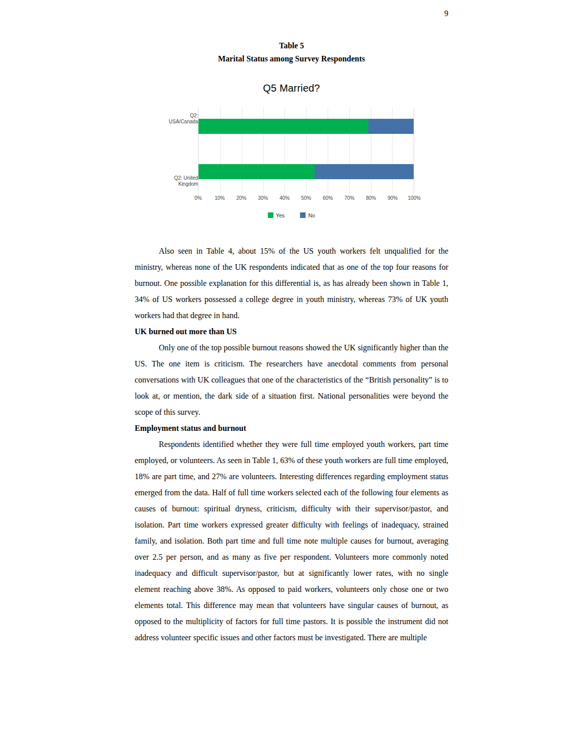9
Table 5
Marital Status among Survey Respondents
Q5 Married?
| Q2: USA/Canada | 0% 10% 20% 30% 40% 50% 60% 70% 80% 90% 100% |
| Q2: United Kingdom |
Yes No
Also seen in Table 4, about 15% of the US youth workers felt unqualified for the ministry, whereas none of the UK respondents indicated that as one of the top four reasons for burnout. One possible explanation for this differential is, as has already been shown in Table 1, 34% of US workers possessed a college degree in youth ministry, whereas 73% of UK youth workers had that degree in hand.
UK burned out more than US
Only one of the top possible burnout reasons showed the UK significantly higher than the US. The one item is criticism. The researchers have anecdotal comments from personal conversations with UK colleagues that one of the characteristics of the “British personality” is to look at, or mention, the dark side of a situation first. National personalities were beyond the scope of this survey.
Employment status and burnout
Respondents identified whether they were full time employed youth workers, part time employed, or volunteers. As seen in Table 1, 63% of these youth workers are full time employed, 18% are part time, and 27% are volunteers. Interesting differences regarding employment status emerged from the data. Half of full time workers selected each of the following four elements as causes of burnout: spiritual dryness, criticism, difficulty with their supervisor/pastor, and isolation. Part time workers expressed greater difficulty with feelings of inadequacy, strained family, and isolation. Both part time and full time note multiple causes for burnout, averaging over 2.5 per person, and as many as five per respondent. Volunteers more commonly noted inadequacy and difficult supervisor/pastor, but at significantly lower rates, with no single element reaching above 38%. As opposed to paid workers, volunteers only chose one or two elements total. This difference may mean that volunteers have singular causes of burnout, as opposed to the multiplicity of factors for full time pastors. It is possible the instrument did not address volunteer specific issues and other factors must be investigated. There are multiple